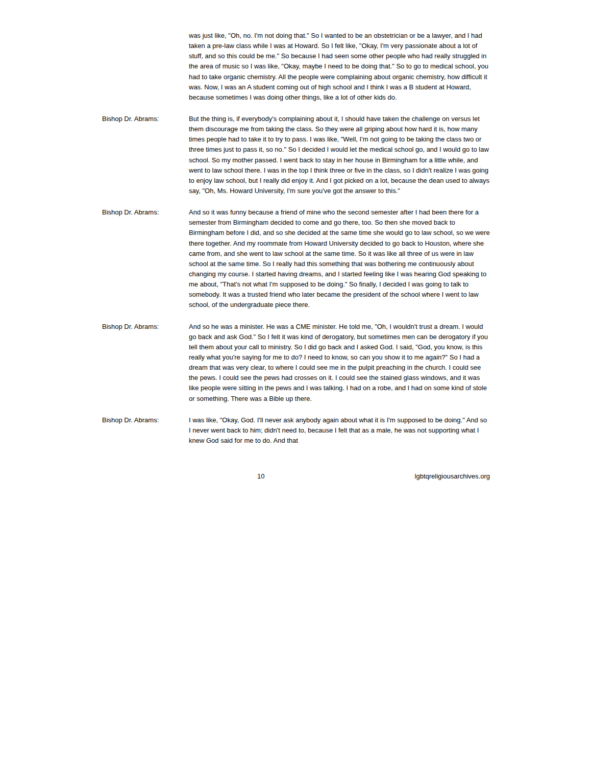Bishop Dr. Abrams:
was just like, "Oh, no. I'm not doing that." So I wanted to be an obstetrician or be a lawyer, and I had taken a pre-law class while I was at Howard. So I felt like, "Okay, I'm very passionate about a lot of stuff, and so this could be me." So because I had seen some other people who had really struggled in the area of music so I was like, "Okay, maybe I need to be doing that." So to go to medical school, you had to take organic chemistry. All the people were complaining about organic chemistry, how difficult it was. Now, I was an A student coming out of high school and I think I was a B student at Howard, because sometimes I was doing other things, like a lot of other kids do.
Bishop Dr. Abrams:
But the thing is, if everybody's complaining about it, I should have taken the challenge on versus let them discourage me from taking the class. So they were all griping about how hard it is, how many times people had to take it to try to pass. I was like, "Well, I'm not going to be taking the class two or three times just to pass it, so no." So I decided I would let the medical school go, and I would go to law school. So my mother passed. I went back to stay in her house in Birmingham for a little while, and went to law school there. I was in the top I think three or five in the class, so I didn't realize I was going to enjoy law school, but I really did enjoy it. And I got picked on a lot, because the dean used to always say, "Oh, Ms. Howard University, I'm sure you've got the answer to this."
Bishop Dr. Abrams:
And so it was funny because a friend of mine who the second semester after I had been there for a semester from Birmingham decided to come and go there, too. So then she moved back to Birmingham before I did, and so she decided at the same time she would go to law school, so we were there together. And my roommate from Howard University decided to go back to Houston, where she came from, and she went to law school at the same time. So it was like all three of us were in law school at the same time. So I really had this something that was bothering me continuously about changing my course. I started having dreams, and I started feeling like I was hearing God speaking to me about, "That's not what I'm supposed to be doing." So finally, I decided I was going to talk to somebody. It was a trusted friend who later became the president of the school where I went to law school, of the undergraduate piece there.
Bishop Dr. Abrams:
And so he was a minister. He was a CME minister. He told me, "Oh, I wouldn't trust a dream. I would go back and ask God." So I felt it was kind of derogatory, but sometimes men can be derogatory if you tell them about your call to ministry. So I did go back and I asked God. I said, "God, you know, is this really what you're saying for me to do? I need to know, so can you show it to me again?" So I had a dream that was very clear, to where I could see me in the pulpit preaching in the church. I could see the pews. I could see the pews had crosses on it. I could see the stained glass windows, and it was like people were sitting in the pews and I was talking. I had on a robe, and I had on some kind of stole or something. There was a Bible up there.
Bishop Dr. Abrams:
I was like, "Okay, God. I'll never ask anybody again about what it is I'm supposed to be doing." And so I never went back to him; didn't need to, because I felt that as a male, he was not supporting what I knew God said for me to do. And that
10
lgbtqreligiousarchives.org